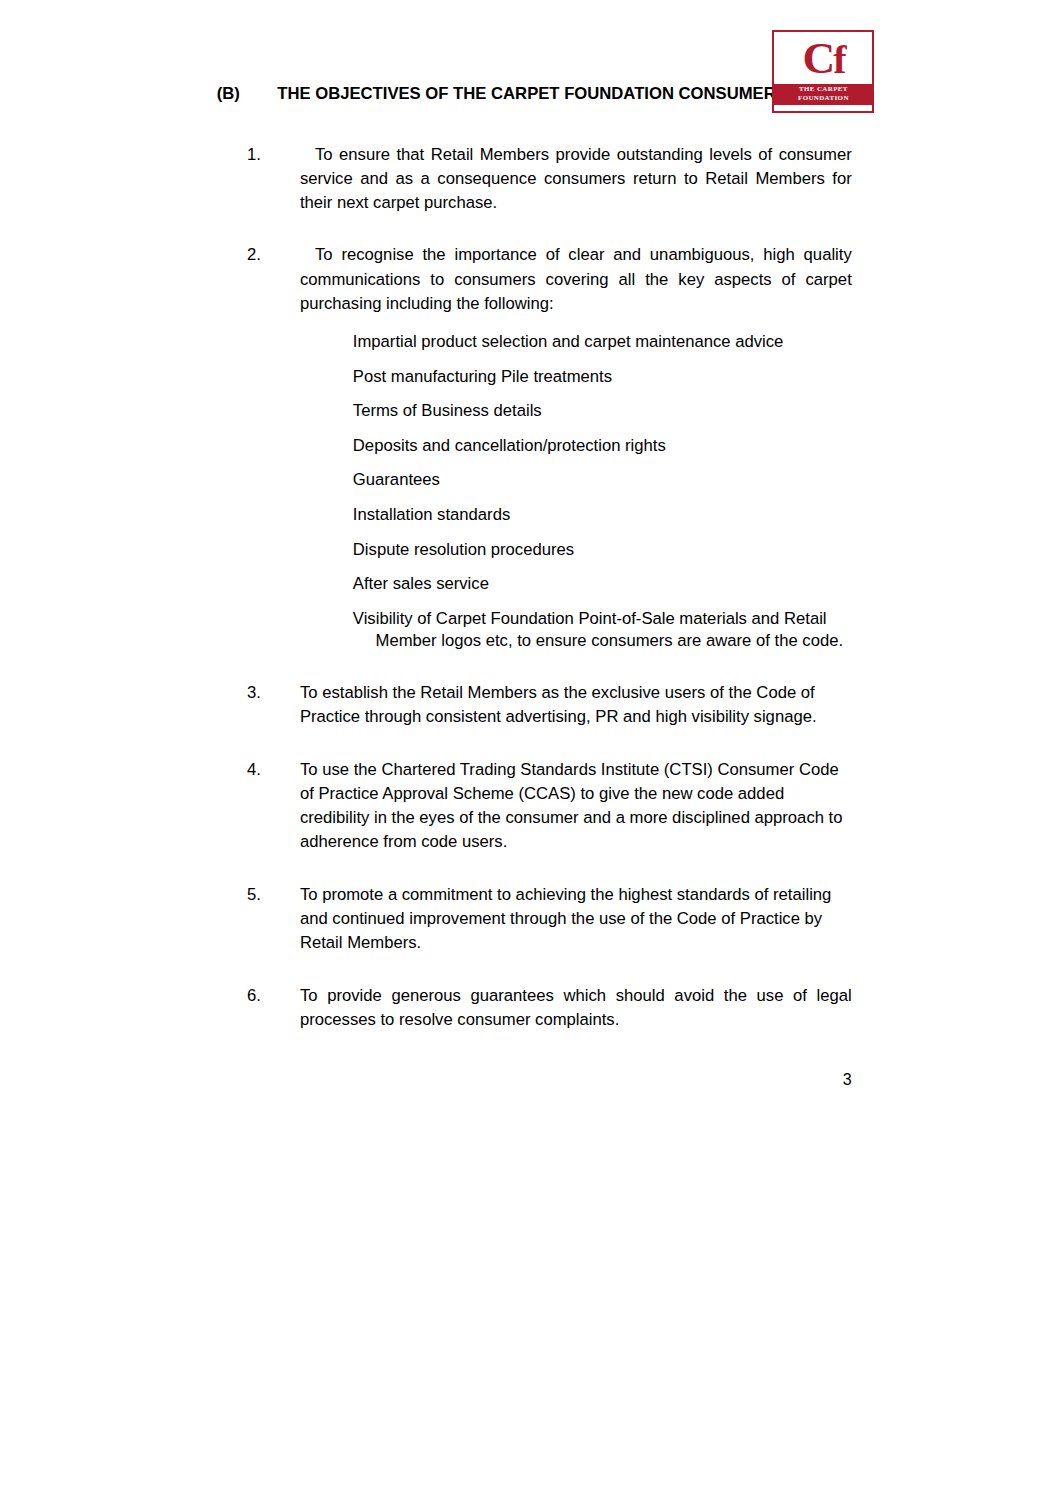Cf
The Carpet
Foundation
(B) THE OBJECTIVES OF THE CARPET FOUNDATION CONSUMER CODE
1.
To ensure that Retail Members provide outstanding levels of consumer service and as a consequence consumers return to Retail Members for their next carpet purchase.
2.
To recognise the importance of clear and unambiguous, high quality communications to consumers covering all the key aspects of carpet purchasing including the following:
Impartial product selection and carpet maintenance advice
Post manufacturing Pile treatments
Terms of Business details
Deposits and cancellation/protection rights
Guarantees
Installation standards
Dispute resolution procedures
After sales service
Visibility of Carpet Foundation Point-of-Sale materials and Retail Member logos etc, to ensure consumers are aware of the code.
3.
To establish the Retail Members as the exclusive users of the Code of Practice through consistent advertising, PR and high visibility signage.
4.
To use the Chartered Trading Standards Institute (CTSI) Consumer Code of Practice Approval Scheme (CCAS) to give the new code added credibility in the eyes of the consumer and a more disciplined approach to adherence from code users.
5.
To promote a commitment to achieving the highest standards of retailing and continued improvement through the use of the Code of Practice by Retail Members.
6.
To provide generous guarantees which should avoid the use of legal processes to resolve consumer complaints.
3